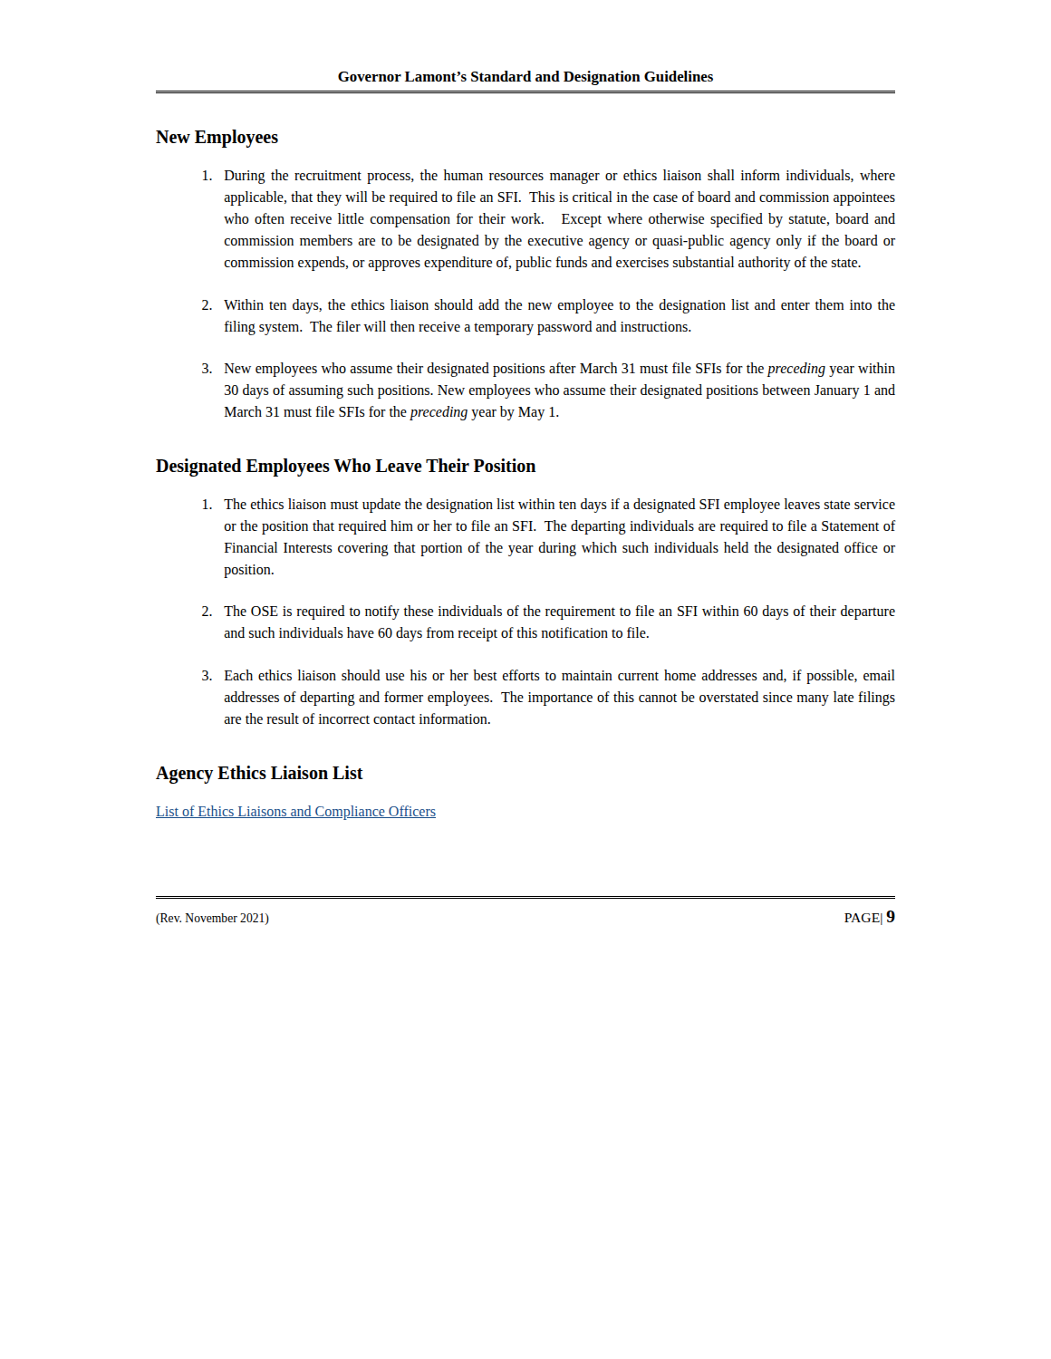Governor Lamont’s Standard and Designation Guidelines
New Employees
During the recruitment process, the human resources manager or ethics liaison shall inform individuals, where applicable, that they will be required to file an SFI. This is critical in the case of board and commission appointees who often receive little compensation for their work. Except where otherwise specified by statute, board and commission members are to be designated by the executive agency or quasi-public agency only if the board or commission expends, or approves expenditure of, public funds and exercises substantial authority of the state.
Within ten days, the ethics liaison should add the new employee to the designation list and enter them into the filing system. The filer will then receive a temporary password and instructions.
New employees who assume their designated positions after March 31 must file SFIs for the preceding year within 30 days of assuming such positions. New employees who assume their designated positions between January 1 and March 31 must file SFIs for the preceding year by May 1.
Designated Employees Who Leave Their Position
The ethics liaison must update the designation list within ten days if a designated SFI employee leaves state service or the position that required him or her to file an SFI. The departing individuals are required to file a Statement of Financial Interests covering that portion of the year during which such individuals held the designated office or position.
The OSE is required to notify these individuals of the requirement to file an SFI within 60 days of their departure and such individuals have 60 days from receipt of this notification to file.
Each ethics liaison should use his or her best efforts to maintain current home addresses and, if possible, email addresses of departing and former employees. The importance of this cannot be overstated since many late filings are the result of incorrect contact information.
Agency Ethics Liaison List
List of Ethics Liaisons and Compliance Officers
(Rev. November 2021) PAGE| 9